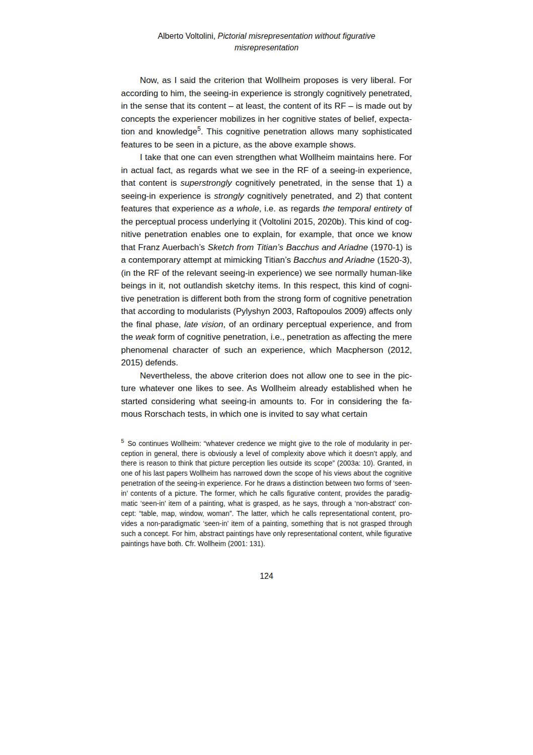Alberto Voltolini, Pictorial misrepresentation without figurative misrepresentation
Now, as I said the criterion that Wollheim proposes is very liberal. For according to him, the seeing-in experience is strongly cognitively penetrated, in the sense that its content – at least, the content of its RF – is made out by concepts the experiencer mobilizes in her cognitive states of belief, expectation and knowledge5. This cognitive penetration allows many sophisticated features to be seen in a picture, as the above example shows.
I take that one can even strengthen what Wollheim maintains here. For in actual fact, as regards what we see in the RF of a seeing-in experience, that content is superstrongly cognitively penetrated, in the sense that 1) a seeing-in experience is strongly cognitively penetrated, and 2) that content features that experience as a whole, i.e. as regards the temporal entirety of the perceptual process underlying it (Voltolini 2015, 2020b). This kind of cognitive penetration enables one to explain, for example, that once we know that Franz Auerbach’s Sketch from Titian’s Bacchus and Ariadne (1970-1) is a contemporary attempt at mimicking Titian’s Bacchus and Ariadne (1520-3), (in the RF of the relevant seeing-in experience) we see normally human-like beings in it, not outlandish sketchy items. In this respect, this kind of cognitive penetration is different both from the strong form of cognitive penetration that according to modularists (Pylyshyn 2003, Raftopoulos 2009) affects only the final phase, late vision, of an ordinary perceptual experience, and from the weak form of cognitive penetration, i.e., penetration as affecting the mere phenomenal character of such an experience, which Macpherson (2012, 2015) defends.
Nevertheless, the above criterion does not allow one to see in the picture whatever one likes to see. As Wollheim already established when he started considering what seeing-in amounts to. For in considering the famous Rorschach tests, in which one is invited to say what certain
5 So continues Wollheim: “whatever credence we might give to the role of modularity in perception in general, there is obviously a level of complexity above which it doesn’t apply, and there is reason to think that picture perception lies outside its scope” (2003a: 10). Granted, in one of his last papers Wollheim has narrowed down the scope of his views about the cognitive penetration of the seeing-in experience. For he draws a distinction between two forms of ‘seen-in’ contents of a picture. The former, which he calls figurative content, provides the paradigmatic ‘seen-in’ item of a painting, what is grasped, as he says, through a ‘non-abstract’ concept: “table, map, window, woman”. The latter, which he calls representational content, provides a non-paradigmatic ‘seen-in’ item of a painting, something that is not grasped through such a concept. For him, abstract paintings have only representational content, while figurative paintings have both. Cfr. Wollheim (2001: 131).
124